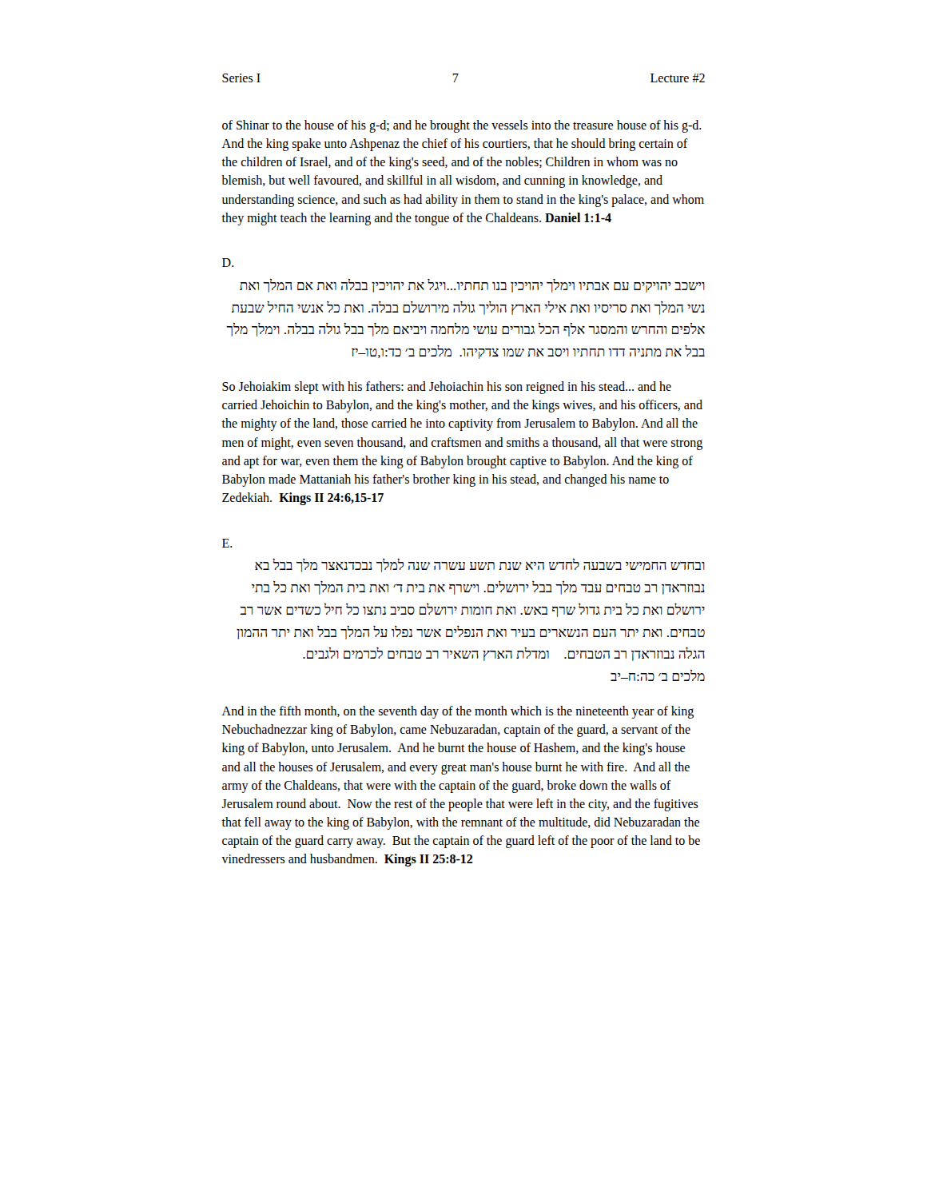Series I 7 Lecture #2
of Shinar to the house of his g-d; and he brought the vessels into the treasure house of his g-d. And the king spake unto Ashpenaz the chief of his courtiers, that he should bring certain of the children of Israel, and of the king's seed, and of the nobles; Children in whom was no blemish, but well favoured, and skillful in all wisdom, and cunning in knowledge, and understanding science, and such as had ability in them to stand in the king's palace, and whom they might teach the learning and the tongue of the Chaldeans. Daniel 1:1-4
D.
וישכב יהויקים עם אבתיו וימלך יהויכין בנו תחתיו...ויגל את יהויכין בבלה ואת אם המלך ואת נשי המלך ואת סריסיו ואת אילי הארץ הוליך גולה מירושלם בבלה. ואת כל אנשי החיל שבעת אלפים והחרש והמסגר אלף הכל גבורים עושי מלחמה ויביאם מלך בבל גולה בבלה. וימלך מלך בבל את מתניה דדו תחתיו ויסב את שמו צדקיהו. מלכים ב׳ כד:ו,טו–יז
So Jehoiakim slept with his fathers: and Jehoiachin his son reigned in his stead... and he carried Jehoichin to Babylon, and the king's mother, and the kings wives, and his officers, and the mighty of the land, those carried he into captivity from Jerusalem to Babylon. And all the men of might, even seven thousand, and craftsmen and smiths a thousand, all that were strong and apt for war, even them the king of Babylon brought captive to Babylon. And the king of Babylon made Mattaniah his father's brother king in his stead, and changed his name to Zedekiah. Kings II 24:6,15-17
E.
ובחדש החמישי בשבעה לחדש היא שנת תשע עשרה שנה למלך נבכדנאצר מלך בבל בא נבוזראדן רב טבחים עבד מלך בבל ירושלים. וישרף את בית ד׳ ואת בית המלך ואת כל בתי ירושלם ואת כל בית גדול שרף באש. ואת חומות ירושלם סביב נתצו כל חיל כשדים אשר רב טבחים. ואת יתר העם הנשארים בעיר ואת הנפלים אשר נפלו על המלך בבל ואת יתר ההמון הגלה נבוזראדן רב הטבחים. ומדלת הארץ השאיר רב טבחים לכרמים ולגבים.
מלכים ב׳ כה:ח–יב
And in the fifth month, on the seventh day of the month which is the nineteenth year of king Nebuchadnezzar king of Babylon, came Nebuzaradan, captain of the guard, a servant of the king of Babylon, unto Jerusalem. And he burnt the house of Hashem, and the king's house and all the houses of Jerusalem, and every great man's house burnt he with fire. And all the army of the Chaldeans, that were with the captain of the guard, broke down the walls of Jerusalem round about. Now the rest of the people that were left in the city, and the fugitives that fell away to the king of Babylon, with the remnant of the multitude, did Nebuzaradan the captain of the guard carry away. But the captain of the guard left of the poor of the land to be vinedressers and husbandmen. Kings II 25:8-12